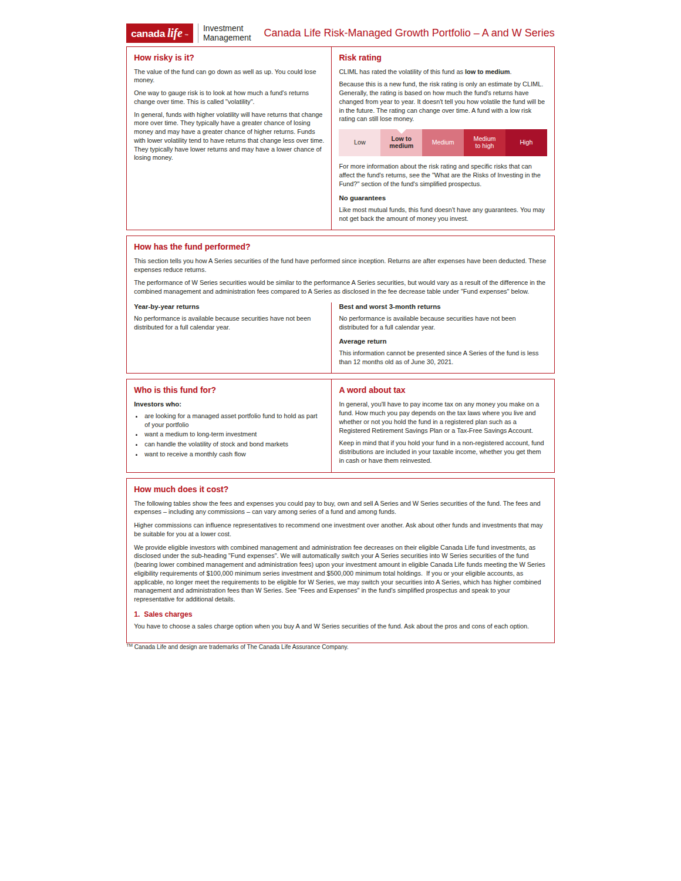canada life™
Investment
Management
Canada Life Risk-Managed Growth Portfolio – A and W Series
How risky is it?
The value of the fund can go down as well as up. You could lose money.
One way to gauge risk is to look at how much a fund's returns change over time. This is called "volatility".
In general, funds with higher volatility will have returns that change more over time. They typically have a greater chance of losing money and may have a greater chance of higher returns. Funds with lower volatility tend to have returns that change less over time. They typically have lower returns and may have a lower chance of losing money.
Risk rating
CLIML has rated the volatility of this fund as low to medium.
Because this is a new fund, the risk rating is only an estimate by CLIML. Generally, the rating is based on how much the fund's returns have changed from year to year. It doesn't tell you how volatile the fund will be in the future. The rating can change over time. A fund with a low risk rating can still lose money.
Low
Low to
medium
Medium
Medium
to high
High
For more information about the risk rating and specific risks that can affect the fund's returns, see the "What are the Risks of Investing in the Fund?" section of the fund's simplified prospectus.
No guarantees
Like most mutual funds, this fund doesn't have any guarantees. You may not get back the amount of money you invest.
How has the fund performed?
This section tells you how A Series securities of the fund have performed since inception. Returns are after expenses have been deducted. These expenses reduce returns.
The performance of W Series securities would be similar to the performance A Series securities, but would vary as a result of the difference in the combined management and administration fees compared to A Series as disclosed in the fee decrease table under "Fund expenses" below.
Year-by-year returns
No performance is available because securities have not been distributed for a full calendar year.
Best and worst 3-month returns
No performance is available because securities have not been distributed for a full calendar year.
Average return
This information cannot be presented since A Series of the fund is less than 12 months old as of June 30, 2021.
Who is this fund for?
Investors who:
are looking for a managed asset portfolio fund to hold as part of your portfolio
want a medium to long-term investment
can handle the volatility of stock and bond markets
want to receive a monthly cash flow
A word about tax
In general, you'll have to pay income tax on any money you make on a fund. How much you pay depends on the tax laws where you live and whether or not you hold the fund in a registered plan such as a Registered Retirement Savings Plan or a Tax-Free Savings Account.
Keep in mind that if you hold your fund in a non-registered account, fund distributions are included in your taxable income, whether you get them in cash or have them reinvested.
How much does it cost?
The following tables show the fees and expenses you could pay to buy, own and sell A Series and W Series securities of the fund. The fees and expenses – including any commissions – can vary among series of a fund and among funds.
Higher commissions can influence representatives to recommend one investment over another. Ask about other funds and investments that may be suitable for you at a lower cost.
We provide eligible investors with combined management and administration fee decreases on their eligible Canada Life fund investments, as disclosed under the sub-heading "Fund expenses". We will automatically switch your A Series securities into W Series securities of the fund (bearing lower combined management and administration fees) upon your investment amount in eligible Canada Life funds meeting the W Series eligibility requirements of $100,000 minimum series investment and $500,000 minimum total holdings. If you or your eligible accounts, as applicable, no longer meet the requirements to be eligible for W Series, we may switch your securities into A Series, which has higher combined management and administration fees than W Series. See "Fees and Expenses" in the fund's simplified prospectus and speak to your representative for additional details.
1. Sales charges
You have to choose a sales charge option when you buy A and W Series securities of the fund. Ask about the pros and cons of each option.
TM Canada Life and design are trademarks of The Canada Life Assurance Company.